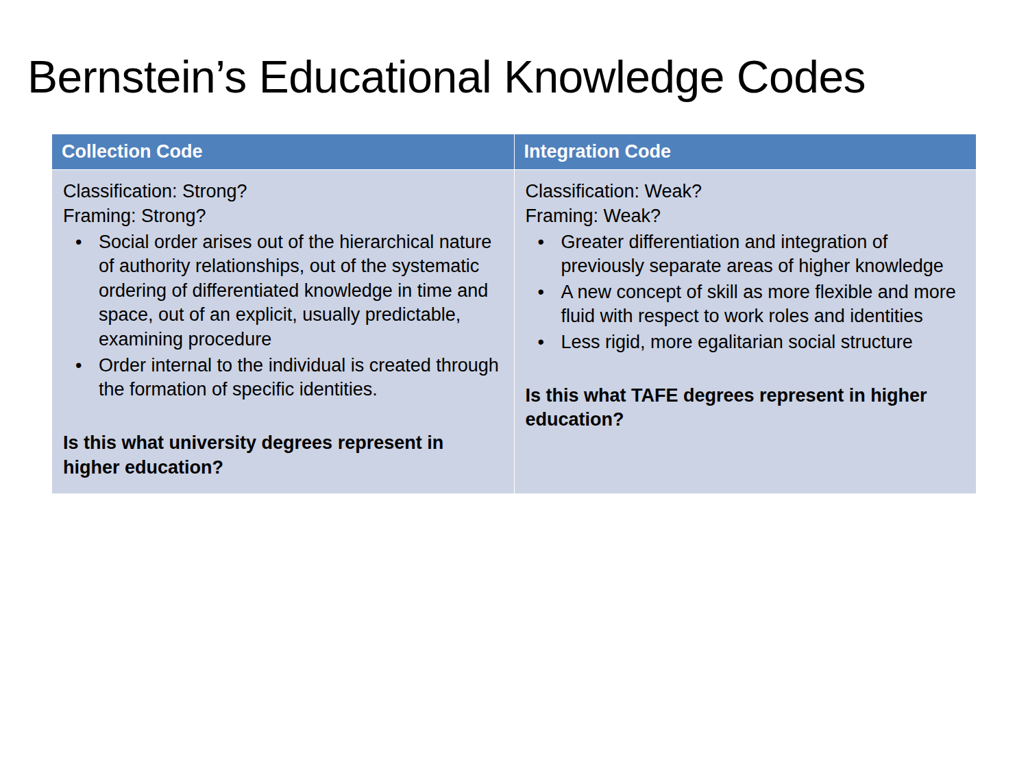Bernstein’s Educational Knowledge Codes
| Collection Code | Integration Code |
| --- | --- |
| Classification: Strong? Framing: Strong? Social order arises out of the hierarchical nature of authority relationships, out of the systematic ordering of differentiated knowledge in time and space, out of an explicit, usually predictable, examining procedure Order internal to the individual is created through the formation of specific identities. Is this what university degrees represent in higher education? | Classification: Weak? Framing: Weak? Greater differentiation and integration of previously separate areas of higher knowledge A new concept of skill as more flexible and more fluid with respect to work roles and identities Less rigid, more egalitarian social structure Is this what TAFE degrees represent in higher education? |